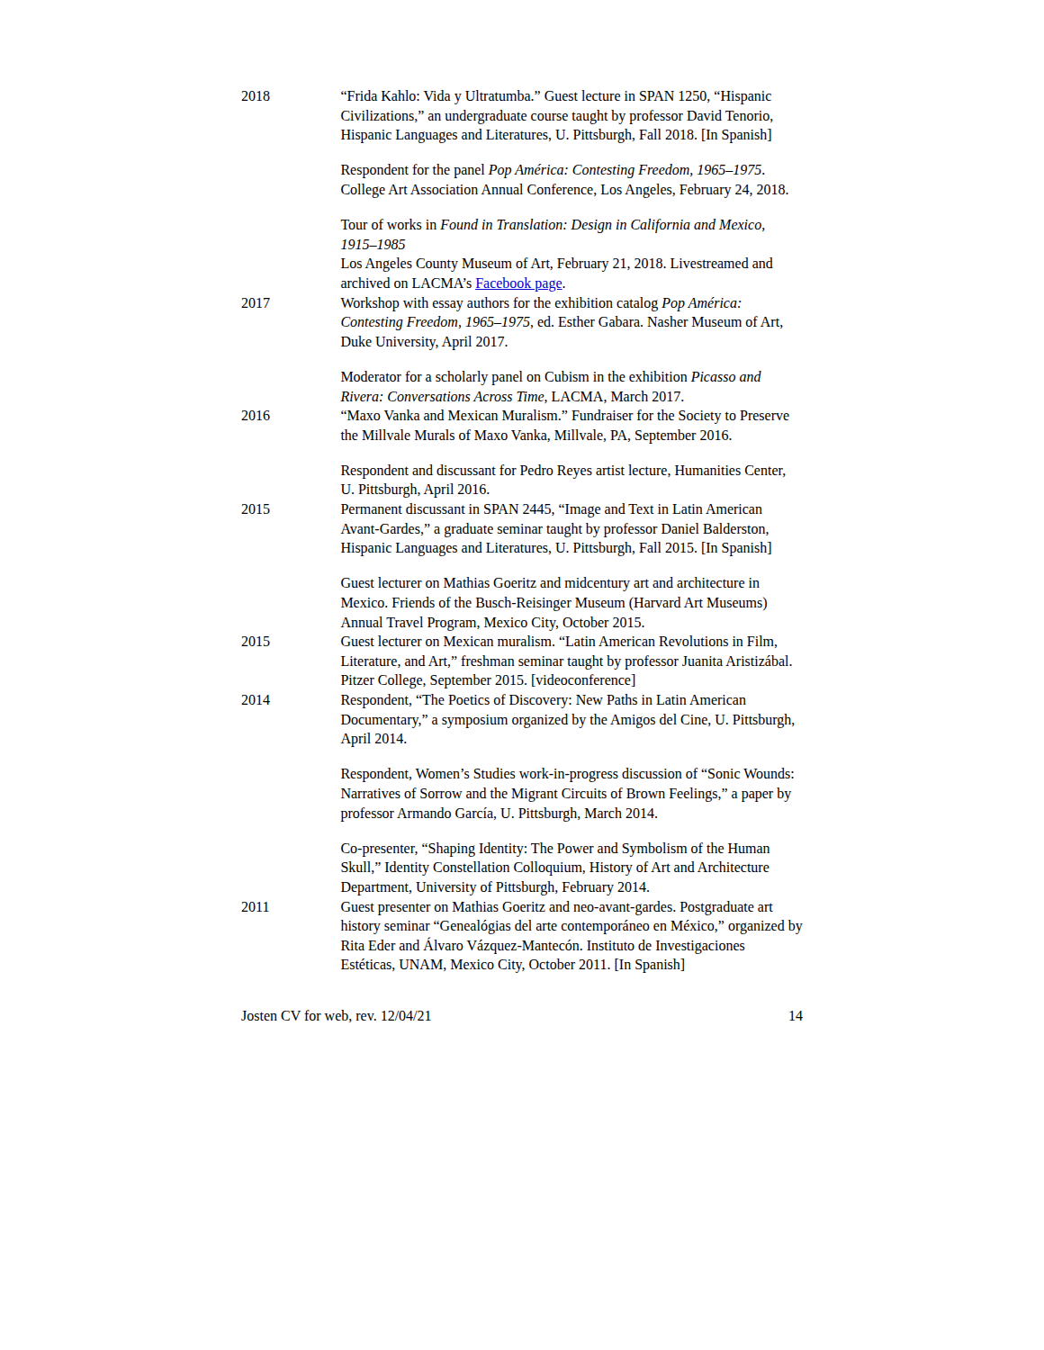| 2018 | “Frida Kahlo: Vida y Ultratumba.” Guest lecture in SPAN 1250, “Hispanic Civilizations,” an undergraduate course taught by professor David Tenorio, Hispanic Languages and Literatures, U. Pittsburgh, Fall 2018. [In Spanish] Respondent for the panel Pop América: Contesting Freedom, 1965–1975 . College Art Association Annual Conference, Los Angeles, February 24, 2018. Tour of works in Found in Translation: Design in California and Mexico, 1915–1985 Los Angeles County Museum of Art, February 21, 2018. Livestreamed and archived on LACMA’s Facebook page . |
| 2017 | Workshop with essay authors for the exhibition catalog Pop América: Contesting Freedom, 1965–1975 , ed. Esther Gabara. Nasher Museum of Art, Duke University, April 2017. Moderator for a scholarly panel on Cubism in the exhibition Picasso and Rivera: Conversations Across Time , LACMA, March 2017. |
| 2016 | “Maxo Vanka and Mexican Muralism.” Fundraiser for the Society to Preserve the Millvale Murals of Maxo Vanka, Millvale, PA, September 2016. Respondent and discussant for Pedro Reyes artist lecture, Humanities Center, U. Pittsburgh, April 2016. |
| 2015 | Permanent discussant in SPAN 2445, “Image and Text in Latin American Avant-Gardes,” a graduate seminar taught by professor Daniel Balderston, Hispanic Languages and Literatures, U. Pittsburgh, Fall 2015. [In Spanish] Guest lecturer on Mathias Goeritz and midcentury art and architecture in Mexico. Friends of the Busch-Reisinger Museum (Harvard Art Museums) Annual Travel Program, Mexico City, October 2015. |
| 2015 | Guest lecturer on Mexican muralism. “Latin American Revolutions in Film, Literature, and Art,” freshman seminar taught by professor Juanita Aristizábal. Pitzer College, September 2015. [videoconference] |
| 2014 | Respondent, “The Poetics of Discovery: New Paths in Latin American Documentary,” a symposium organized by the Amigos del Cine, U. Pittsburgh, April 2014. Respondent, Women’s Studies work-in-progress discussion of “Sonic Wounds: Narratives of Sorrow and the Migrant Circuits of Brown Feelings,” a paper by professor Armando García, U. Pittsburgh, March 2014. Co-presenter, “Shaping Identity: The Power and Symbolism of the Human Skull,” Identity Constellation Colloquium, History of Art and Architecture Department, University of Pittsburgh, February 2014. |
| 2011 | Guest presenter on Mathias Goeritz and neo-avant-gardes. Postgraduate art history seminar “Genealógias del arte contemporáneo en México,” organized by Rita Eder and Álvaro Vázquez-Mantecón. Instituto de Investigaciones Estéticas, UNAM, Mexico City, October 2011. [In Spanish] |
Josten CV for web, rev. 12/04/21 14